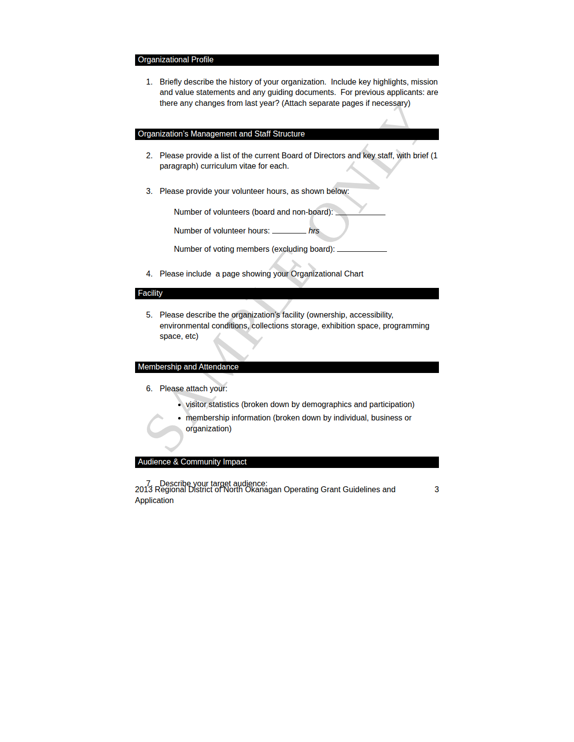SAMPLE ONLY
Organizational Profile
Briefly describe the history of your organization. Include key highlights, mission and value statements and any guiding documents. For previous applicants: are there any changes from last year? (Attach separate pages if necessary)
Organization’s Management and Staff Structure
Please provide a list of the current Board of Directors and key staff, with brief (1 paragraph) curriculum vitae for each.
Please provide your volunteer hours, as shown below:
Number of volunteers (board and non-board):
Number of volunteer hours: hrs
Number of voting members (excluding board):
Please include a page showing your Organizational Chart
Facility
Please describe the organization’s facility (ownership, accessibility, environmental conditions, collections storage, exhibition space, programming space, etc)
Membership and Attendance
Please attach your:
visitor statistics (broken down by demographics and participation)
membership information (broken down by individual, business or organization)
Audience & Community Impact
Describe your target audience:
2013 Regional District of North Okanagan Operating Grant Guidelines and Application 3